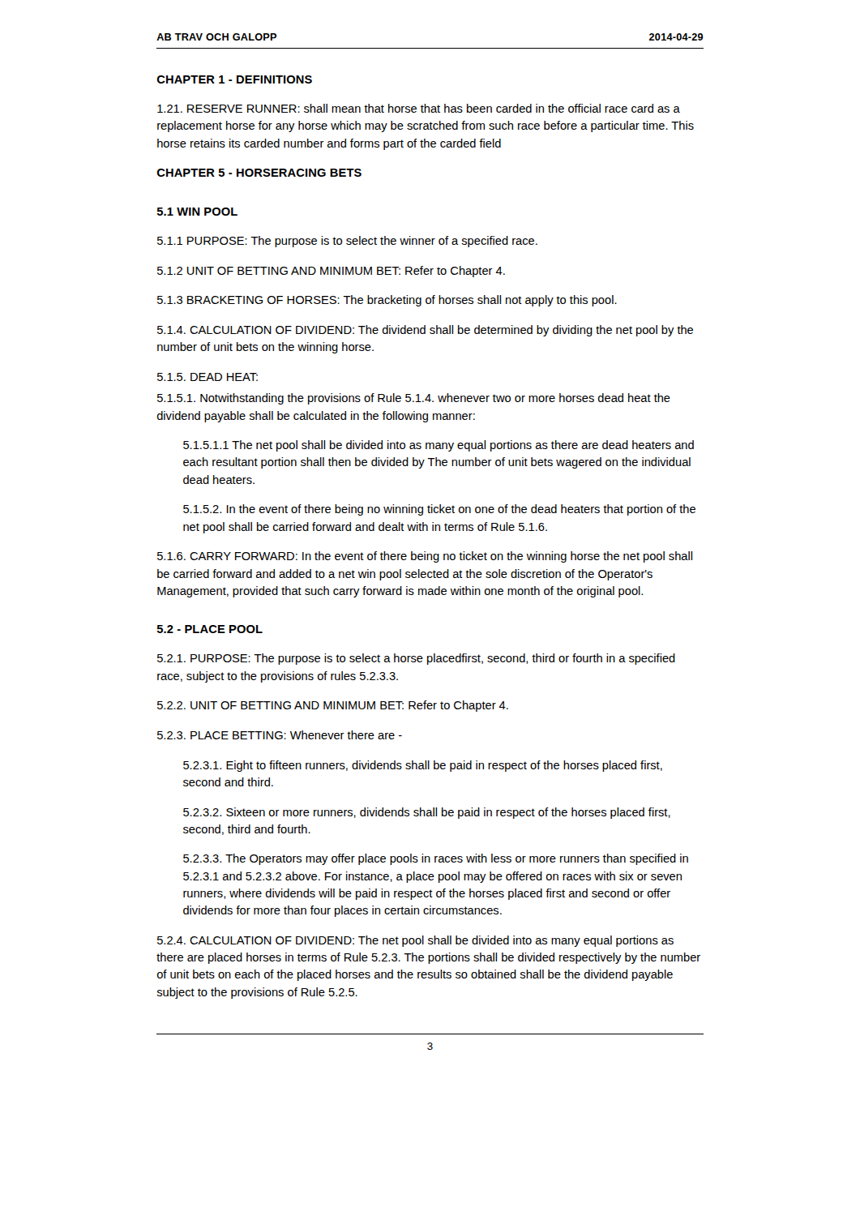AB TRAV OCH GALOPP 2014-04-29
CHAPTER 1 - DEFINITIONS
1.21. RESERVE RUNNER: shall mean that horse that has been carded in the official race card as a replacement horse for any horse which may be scratched from such race before a particular time. This horse retains its carded number and forms part of the carded field
CHAPTER 5 - HORSERACING BETS
5.1 WIN POOL
5.1.1 PURPOSE: The purpose is to select the winner of a specified race.
5.1.2 UNIT OF BETTING AND MINIMUM BET: Refer to Chapter 4.
5.1.3 BRACKETING OF HORSES: The bracketing of horses shall not apply to this pool.
5.1.4. CALCULATION OF DIVIDEND: The dividend shall be determined by dividing the net pool by the number of unit bets on the winning horse.
5.1.5. DEAD HEAT:
5.1.5.1. Notwithstanding the provisions of Rule 5.1.4. whenever two or more horses dead heat the dividend payable shall be calculated in the following manner:
5.1.5.1.1 The net pool shall be divided into as many equal portions as there are dead heaters and each resultant portion shall then be divided by The number of unit bets wagered on the individual dead heaters.
5.1.5.2. In the event of there being no winning ticket on one of the dead heaters that portion of the net pool shall be carried forward and dealt with in terms of Rule 5.1.6.
5.1.6. CARRY FORWARD: In the event of there being no ticket on the winning horse the net pool shall be carried forward and added to a net win pool selected at the sole discretion of the Operator's Management, provided that such carry forward is made within one month of the original pool.
5.2 - PLACE POOL
5.2.1. PURPOSE: The purpose is to select a horse placedfirst, second, third or fourth in a specified race, subject to the provisions of rules 5.2.3.3.
5.2.2. UNIT OF BETTING AND MINIMUM BET: Refer to Chapter 4.
5.2.3. PLACE BETTING: Whenever there are -
5.2.3.1. Eight to fifteen runners, dividends shall be paid in respect of the horses placed first, second and third.
5.2.3.2. Sixteen or more runners, dividends shall be paid in respect of the horses placed first, second, third and fourth.
5.2.3.3. The Operators may offer place pools in races with less or more runners than specified in 5.2.3.1 and 5.2.3.2 above. For instance, a place pool may be offered on races with six or seven runners, where dividends will be paid in respect of the horses placed first and second or offer dividends for more than four places in certain circumstances.
5.2.4. CALCULATION OF DIVIDEND: The net pool shall be divided into as many equal portions as there are placed horses in terms of Rule 5.2.3. The portions shall be divided respectively by the number of unit bets on each of the placed horses and the results so obtained shall be the dividend payable subject to the provisions of Rule 5.2.5.
3